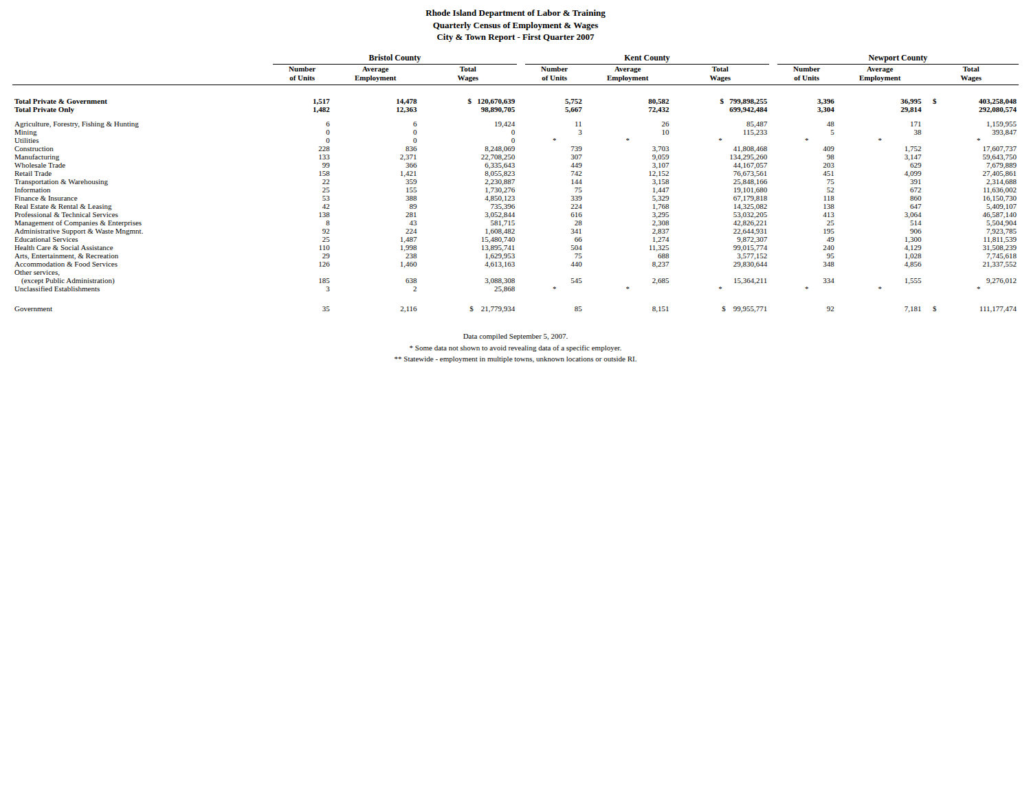Rhode Island Department of Labor & Training
Quarterly Census of Employment & Wages
City & Town Report - First Quarter 2007
| | | Bristol County | | Kent County | | Newport County |
| --- | --- | --- | --- | --- | --- | --- |
| | | Number | Average | Total | | Number | Average | Total | | Number | Average | Total |
| | | of Units | Employment | Wages | | of Units | Employment | Wages | | of Units | Employment | Wages |
| Total Private & Government | 1,517 | 14,478 | $ 120,670,639 | | 5,752 | 80,582 | $ 799,898,255 | | 3,396 | 36,995 | $ | 403,258,048 |
| Total Private Only | 1,482 | 12,363 | 98,890,705 | | 5,667 | 72,432 | 699,942,484 | | 3,304 | 29,814 | | 292,080,574 |
| Agriculture, Forestry, Fishing & Hunting | 6 | 6 | 19,424 | | 11 | 26 | 85,487 | | 48 | 171 | | 1,159,955 |
| Mining | 0 | 0 | 0 | | 3 | 10 | 115,233 | | 5 | 38 | | 393,847 |
| Utilities | 0 | 0 | 0 | | * | * | * | | * | * | | * |
| Construction | 228 | 836 | 8,248,069 | | 739 | 3,703 | 41,808,468 | | 409 | 1,752 | | 17,607,737 |
| Manufacturing | 133 | 2,371 | 22,708,250 | | 307 | 9,059 | 134,295,260 | | 98 | 3,147 | | 59,643,750 |
| Wholesale Trade | 99 | 366 | 6,335,643 | | 449 | 3,107 | 44,167,057 | | 203 | 629 | | 7,679,889 |
| Retail Trade | 158 | 1,421 | 8,055,823 | | 742 | 12,152 | 76,673,561 | | 451 | 4,099 | | 27,405,861 |
| Transportation & Warehousing | 22 | 359 | 2,230,887 | | 144 | 3,158 | 25,848,166 | | 75 | 391 | | 2,314,688 |
| Information | 25 | 155 | 1,730,276 | | 75 | 1,447 | 19,101,680 | | 52 | 672 | | 11,636,002 |
| Finance & Insurance | 53 | 388 | 4,850,123 | | 339 | 5,329 | 67,179,818 | | 118 | 860 | | 16,150,730 |
| Real Estate & Rental & Leasing | 42 | 89 | 735,396 | | 224 | 1,768 | 14,325,082 | | 138 | 647 | | 5,409,107 |
| Professional & Technical Services | 138 | 281 | 3,052,844 | | 616 | 3,295 | 53,032,205 | | 413 | 3,064 | | 46,587,140 |
| Management of Companies & Enterprises | 8 | 43 | 581,715 | | 28 | 2,308 | 42,826,221 | | 25 | 514 | | 5,504,904 |
| Administrative Support & Waste Mngmnt. | 92 | 224 | 1,608,482 | | 341 | 2,837 | 22,644,931 | | 195 | 906 | | 7,923,785 |
| Educational Services | 25 | 1,487 | 15,480,740 | | 66 | 1,274 | 9,872,307 | | 49 | 1,300 | | 11,811,539 |
| Health Care & Social Assistance | 110 | 1,998 | 13,895,741 | | 504 | 11,325 | 99,015,774 | | 240 | 4,129 | | 31,508,239 |
| Arts, Entertainment, & Recreation | 29 | 238 | 1,629,953 | | 75 | 688 | 3,577,152 | | 95 | 1,028 | | 7,745,618 |
| Accommodation & Food Services | 126 | 1,460 | 4,613,163 | | 440 | 8,237 | 29,830,644 | | 348 | 4,856 | | 21,337,552 |
| Other services, (except Public Administration) | 185 | 638 | 3,088,308 | | 545 | 2,685 | 15,364,211 | | 334 | 1,555 | | 9,276,012 |
| Unclassified Establishments | 3 | 2 | 25,868 | | * | * | * | | * | * | | * |
| Government | 35 | 2,116 | $ 21,779,934 | | 85 | 8,151 | $ 99,955,771 | | 92 | 7,181 | $ | 111,177,474 |
Data compiled September 5, 2007.
* Some data not shown to avoid revealing data of a specific employer.
** Statewide - employment in multiple towns, unknown locations or outside RI.